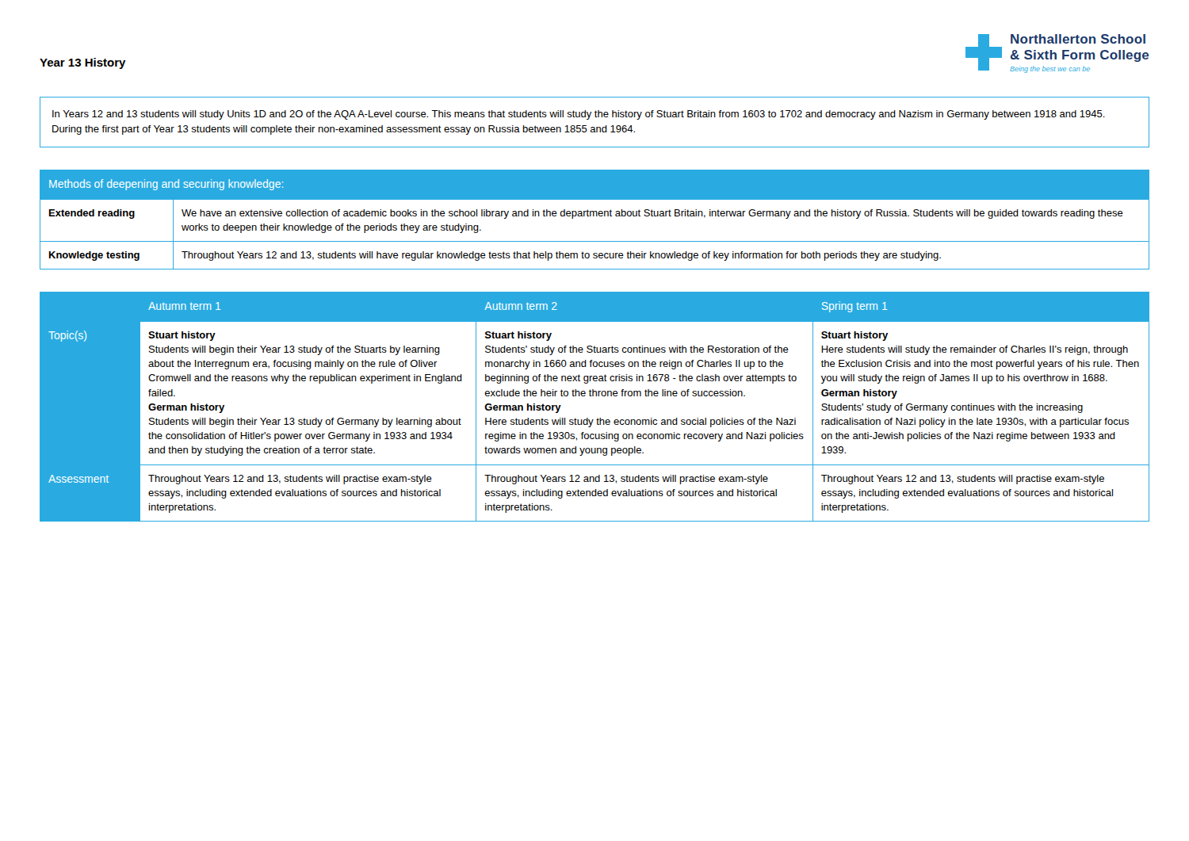Year 13 History
Northallerton School
& Sixth Form College
Being the best we can be
In Years 12 and 13 students will study Units 1D and 2O of the AQA A-Level course. This means that students will study the history of Stuart Britain from 1603 to 1702 and democracy and Nazism in Germany between 1918 and 1945. During the first part of Year 13 students will complete their non-examined assessment essay on Russia between 1855 and 1964.
| Methods of deepening and securing knowledge: |
| Extended reading | We have an extensive collection of academic books in the school library and in the department about Stuart Britain, interwar Germany and the history of Russia. Students will be guided towards reading these works to deepen their knowledge of the periods they are studying. |
| Knowledge testing | Throughout Years 12 and 13, students will have regular knowledge tests that help them to secure their knowledge of key information for both periods they are studying. |
| | Autumn term 1 | Autumn term 2 | Spring term 1 |
| Topic(s) | Stuart history Students will begin their Year 13 study of the Stuarts by learning about the Interregnum era, focusing mainly on the rule of Oliver Cromwell and the reasons why the republican experiment in England failed. German history Students will begin their Year 13 study of Germany by learning about the consolidation of Hitler's power over Germany in 1933 and 1934 and then by studying the creation of a terror state. | Stuart history Students' study of the Stuarts continues with the Restoration of the monarchy in 1660 and focuses on the reign of Charles II up to the beginning of the next great crisis in 1678 - the clash over attempts to exclude the heir to the throne from the line of succession. German history Here students will study the economic and social policies of the Nazi regime in the 1930s, focusing on economic recovery and Nazi policies towards women and young people. | Stuart history Here students will study the remainder of Charles II's reign, through the Exclusion Crisis and into the most powerful years of his rule. Then you will study the reign of James II up to his overthrow in 1688. German history Students' study of Germany continues with the increasing radicalisation of Nazi policy in the late 1930s, with a particular focus on the anti-Jewish policies of the Nazi regime between 1933 and 1939. |
| Assessment | Throughout Years 12 and 13, students will practise exam-style essays, including extended evaluations of sources and historical interpretations. | Throughout Years 12 and 13, students will practise exam-style essays, including extended evaluations of sources and historical interpretations. | Throughout Years 12 and 13, students will practise exam-style essays, including extended evaluations of sources and historical interpretations. |